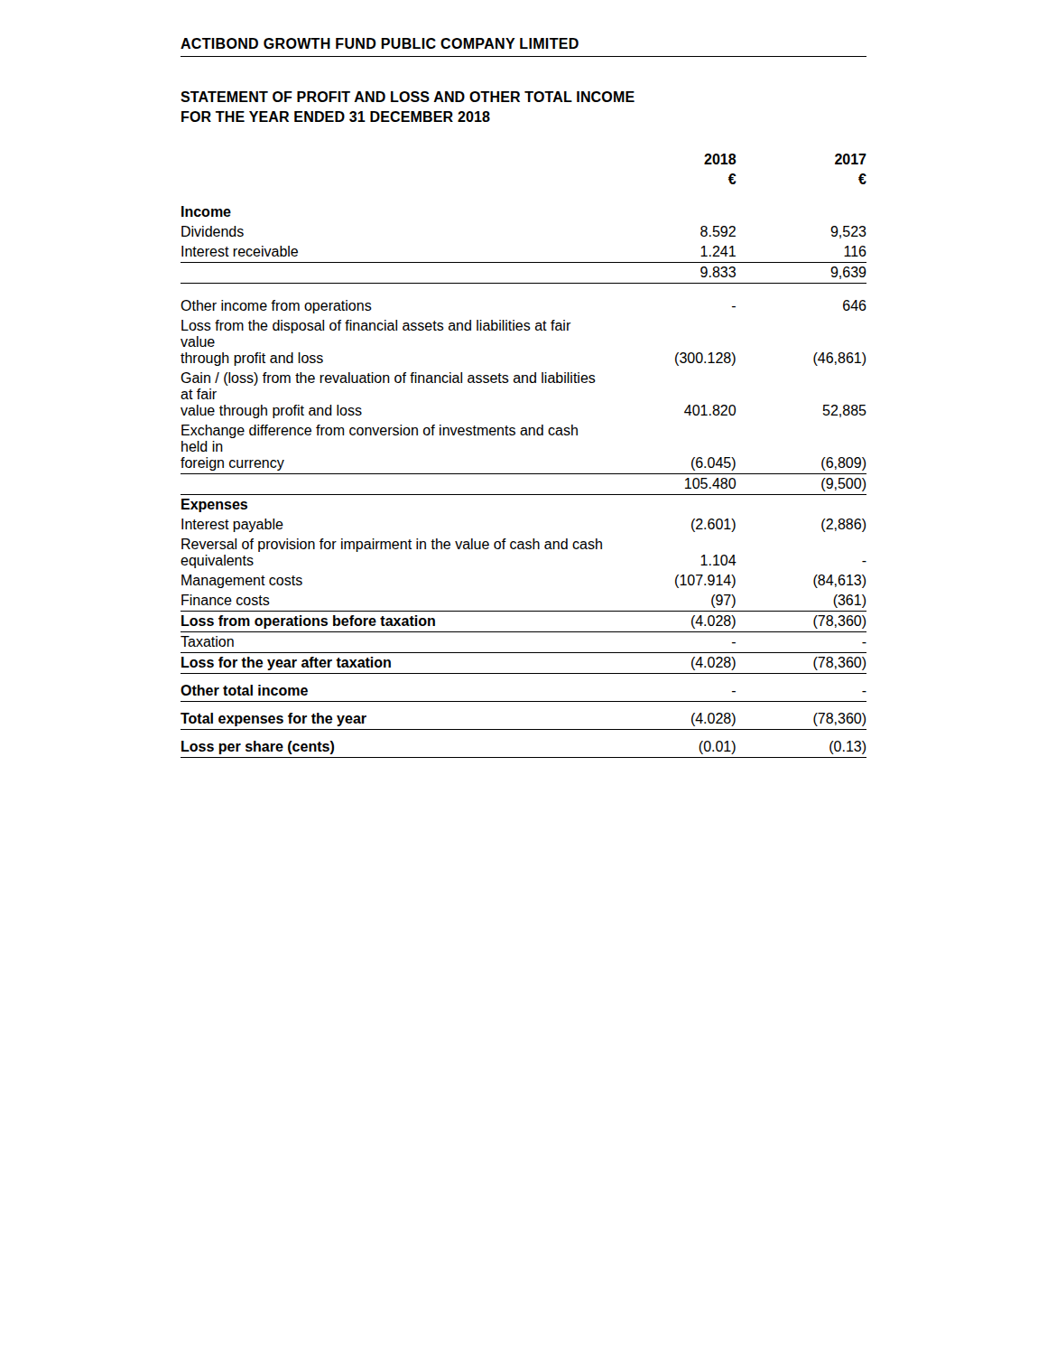ACTIBOND GROWTH FUND PUBLIC COMPANY LIMITED
STATEMENT OF PROFIT AND LOSS AND OTHER TOTAL INCOME
FOR THE YEAR ENDED 31 DECEMBER 2018
| | 2018 | 2017 |
| --- | --- | --- |
| | € | € |
| Income | | |
| Dividends | 8.592 | 9,523 |
| Interest receivable | 1.241 | 116 |
| | 9.833 | 9,639 |
| Other income from operations | - | 646 |
| Loss from the disposal of financial assets and liabilities at fair value through profit and loss | (300.128) | (46,861) |
| Gain / (loss) from the revaluation of financial assets and liabilities at fair value through profit and loss | 401.820 | 52,885 |
| Exchange difference from conversion of investments and cash held in foreign currency | (6.045) | (6,809) |
| | 105.480 | (9,500) |
| Expenses | | |
| Interest payable | (2.601) | (2,886) |
| Reversal of provision for impairment in the value of cash and cash equivalents | 1.104 | - |
| Management costs | (107.914) | (84,613) |
| Finance costs | (97) | (361) |
| Loss from operations before taxation | (4.028) | (78,360) |
| Taxation | - | - |
| Loss for the year after taxation | (4.028) | (78,360) |
| Other total income | - | - |
| Total expenses for the year | (4.028) | (78,360) |
| Loss per share (cents) | (0.01) | (0.13) |